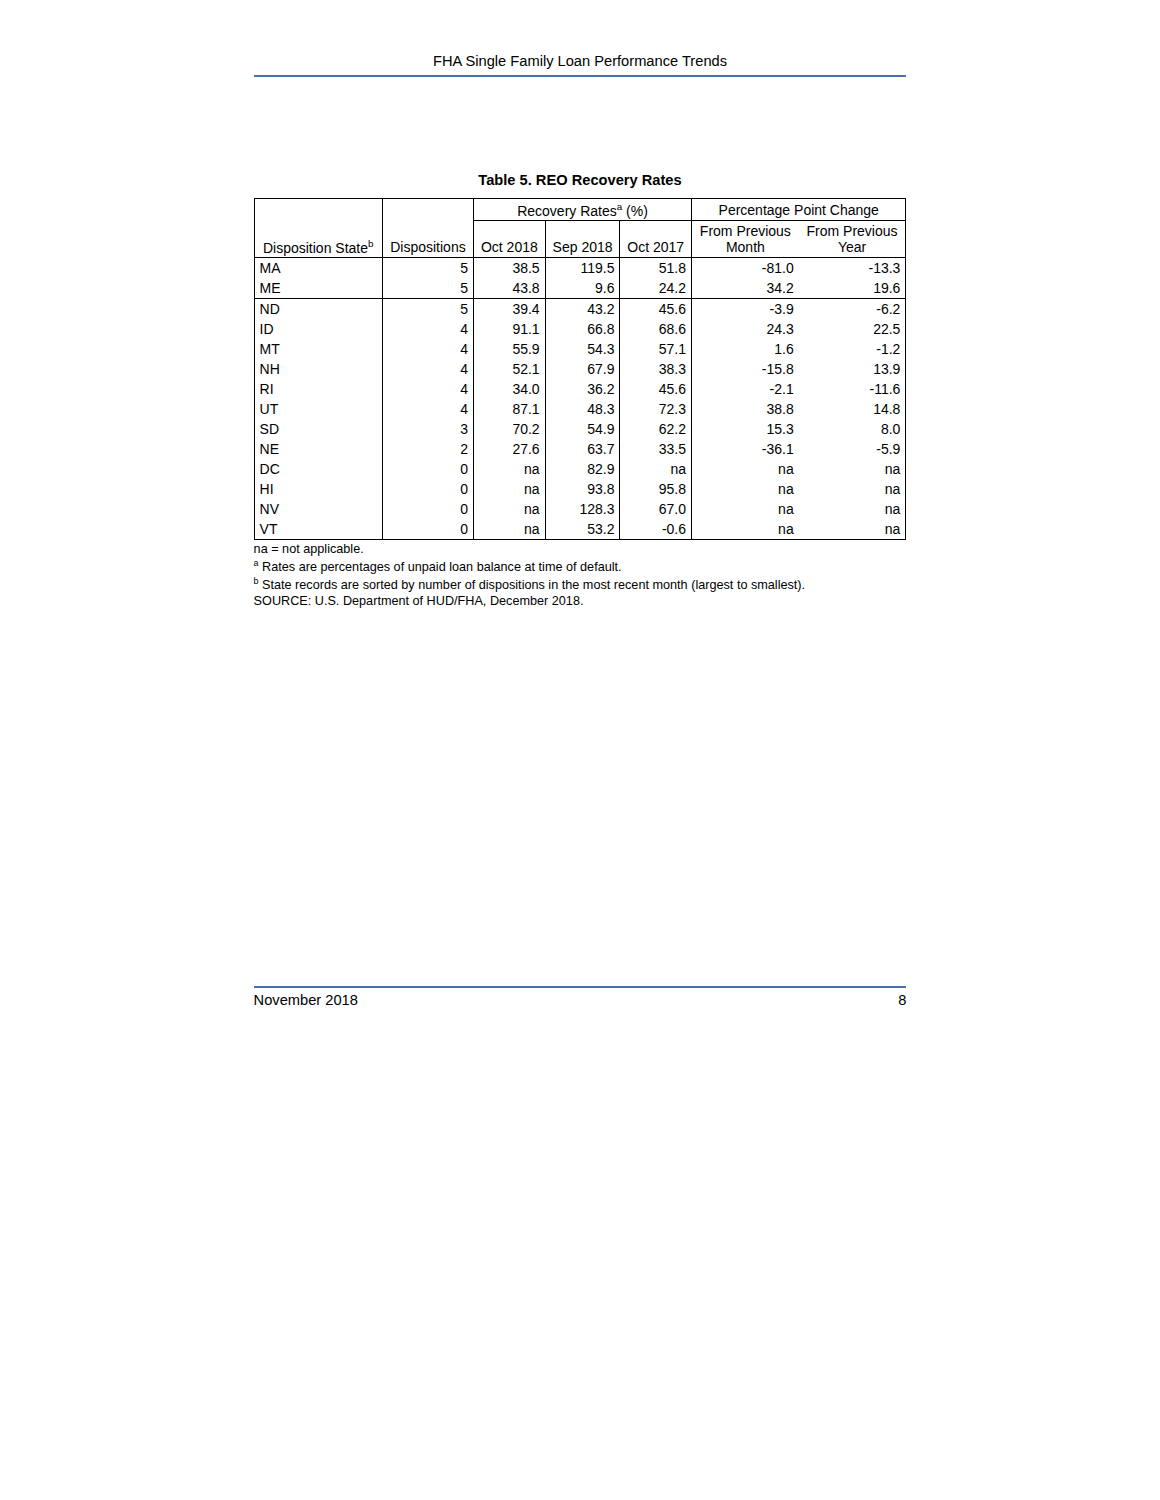FHA Single Family Loan Performance Trends
Table 5. REO Recovery Rates
| Disposition State b | Dispositions | Recovery Rates a (%) | Percentage Point Change |
| --- | --- | --- | --- |
| Oct 2018 | Sep 2018 | Oct 2017 | From Previous Month | From Previous Year |
| MA | 5 | 38.5 | 119.5 | 51.8 | -81.0 | -13.3 |
| ME | 5 | 43.8 | 9.6 | 24.2 | 34.2 | 19.6 |
| ND | 5 | 39.4 | 43.2 | 45.6 | -3.9 | -6.2 |
| ID | 4 | 91.1 | 66.8 | 68.6 | 24.3 | 22.5 |
| MT | 4 | 55.9 | 54.3 | 57.1 | 1.6 | -1.2 |
| NH | 4 | 52.1 | 67.9 | 38.3 | -15.8 | 13.9 |
| RI | 4 | 34.0 | 36.2 | 45.6 | -2.1 | -11.6 |
| UT | 4 | 87.1 | 48.3 | 72.3 | 38.8 | 14.8 |
| SD | 3 | 70.2 | 54.9 | 62.2 | 15.3 | 8.0 |
| NE | 2 | 27.6 | 63.7 | 33.5 | -36.1 | -5.9 |
| DC | 0 | na | 82.9 | na | na | na |
| HI | 0 | na | 93.8 | 95.8 | na | na |
| NV | 0 | na | 128.3 | 67.0 | na | na |
| VT | 0 | na | 53.2 | -0.6 | na | na |
na = not applicable.
a Rates are percentages of unpaid loan balance at time of default.
b State records are sorted by number of dispositions in the most recent month (largest to smallest).
SOURCE: U.S. Department of HUD/FHA, December 2018.
November 2018 8